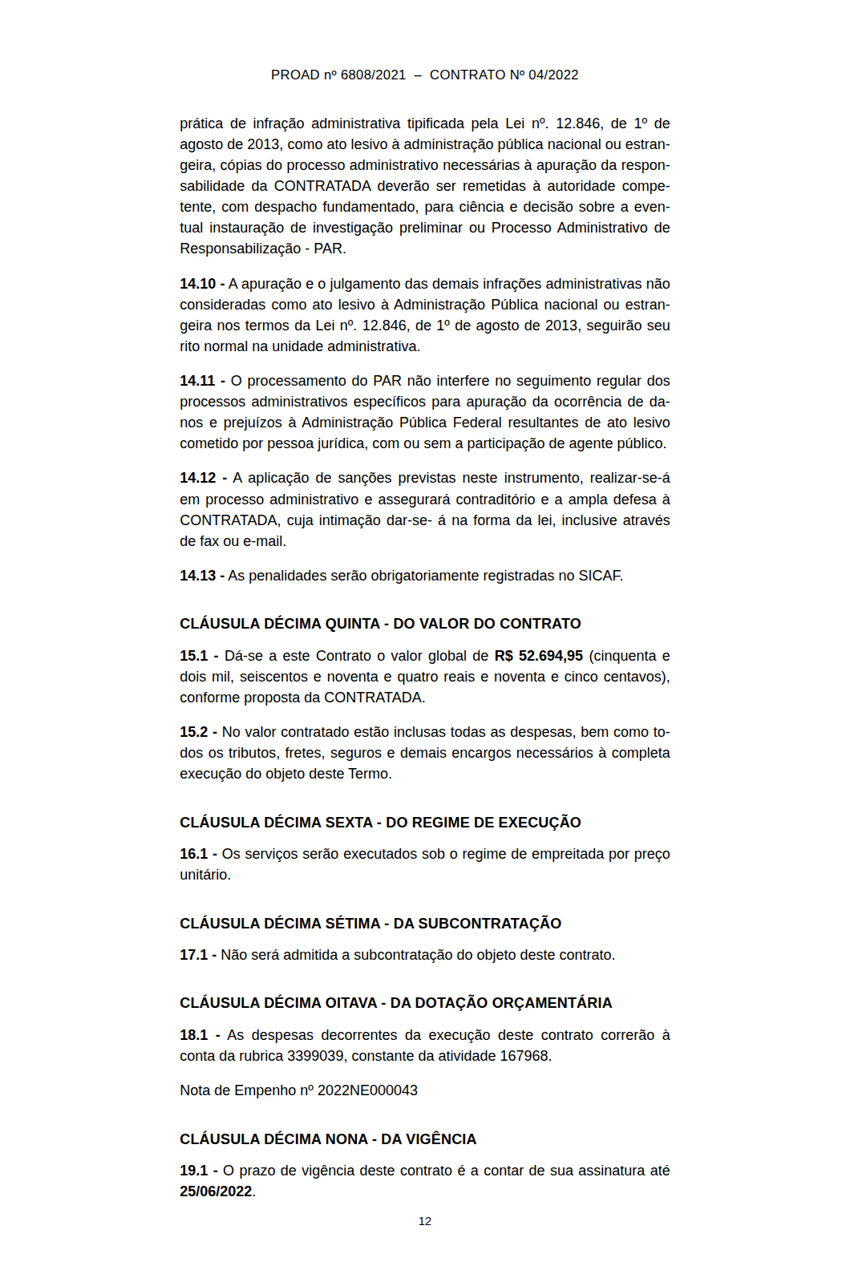PROAD nº 6808/2021 – CONTRATO Nº 04/2022
prática de infração administrativa tipificada pela Lei nº. 12.846, de 1º de agosto de 2013, como ato lesivo à administração pública nacional ou estrangeira, cópias do processo administrativo necessárias à apuração da responsabilidade da CONTRATADA deverão ser remetidas à autoridade competente, com despacho fundamentado, para ciência e decisão sobre a eventual instauração de investigação preliminar ou Processo Administrativo de Responsabilização - PAR.
14.10 - A apuração e o julgamento das demais infrações administrativas não consideradas como ato lesivo à Administração Pública nacional ou estrangeira nos termos da Lei nº. 12.846, de 1º de agosto de 2013, seguirão seu rito normal na unidade administrativa.
14.11 - O processamento do PAR não interfere no seguimento regular dos processos administrativos específicos para apuração da ocorrência de danos e prejuízos à Administração Pública Federal resultantes de ato lesivo cometido por pessoa jurídica, com ou sem a participação de agente público.
14.12 - A aplicação de sanções previstas neste instrumento, realizar-se-á em processo administrativo e assegurará contraditório e a ampla defesa à CONTRATADA, cuja intimação dar-se- á na forma da lei, inclusive através de fax ou e-mail.
14.13 - As penalidades serão obrigatoriamente registradas no SICAF.
CLÁUSULA DÉCIMA QUINTA - DO VALOR DO CONTRATO
15.1 - Dá-se a este Contrato o valor global de R$ 52.694,95 (cinquenta e dois mil, seiscentos e noventa e quatro reais e noventa e cinco centavos), conforme proposta da CONTRATADA.
15.2 - No valor contratado estão inclusas todas as despesas, bem como todos os tributos, fretes, seguros e demais encargos necessários à completa execução do objeto deste Termo.
CLÁUSULA DÉCIMA SEXTA - DO REGIME DE EXECUÇÃO
16.1 - Os serviços serão executados sob o regime de empreitada por preço unitário.
CLÁUSULA DÉCIMA SÉTIMA - DA SUBCONTRATAÇÃO
17.1 - Não será admitida a subcontratação do objeto deste contrato.
CLÁUSULA DÉCIMA OITAVA - DA DOTAÇÃO ORÇAMENTÁRIA
18.1 - As despesas decorrentes da execução deste contrato correrão à conta da rubrica 3399039, constante da atividade 167968.
Nota de Empenho nº 2022NE000043
CLÁUSULA DÉCIMA NONA - DA VIGÊNCIA
19.1 - O prazo de vigência deste contrato é a contar de sua assinatura até 25/06/2022.
12